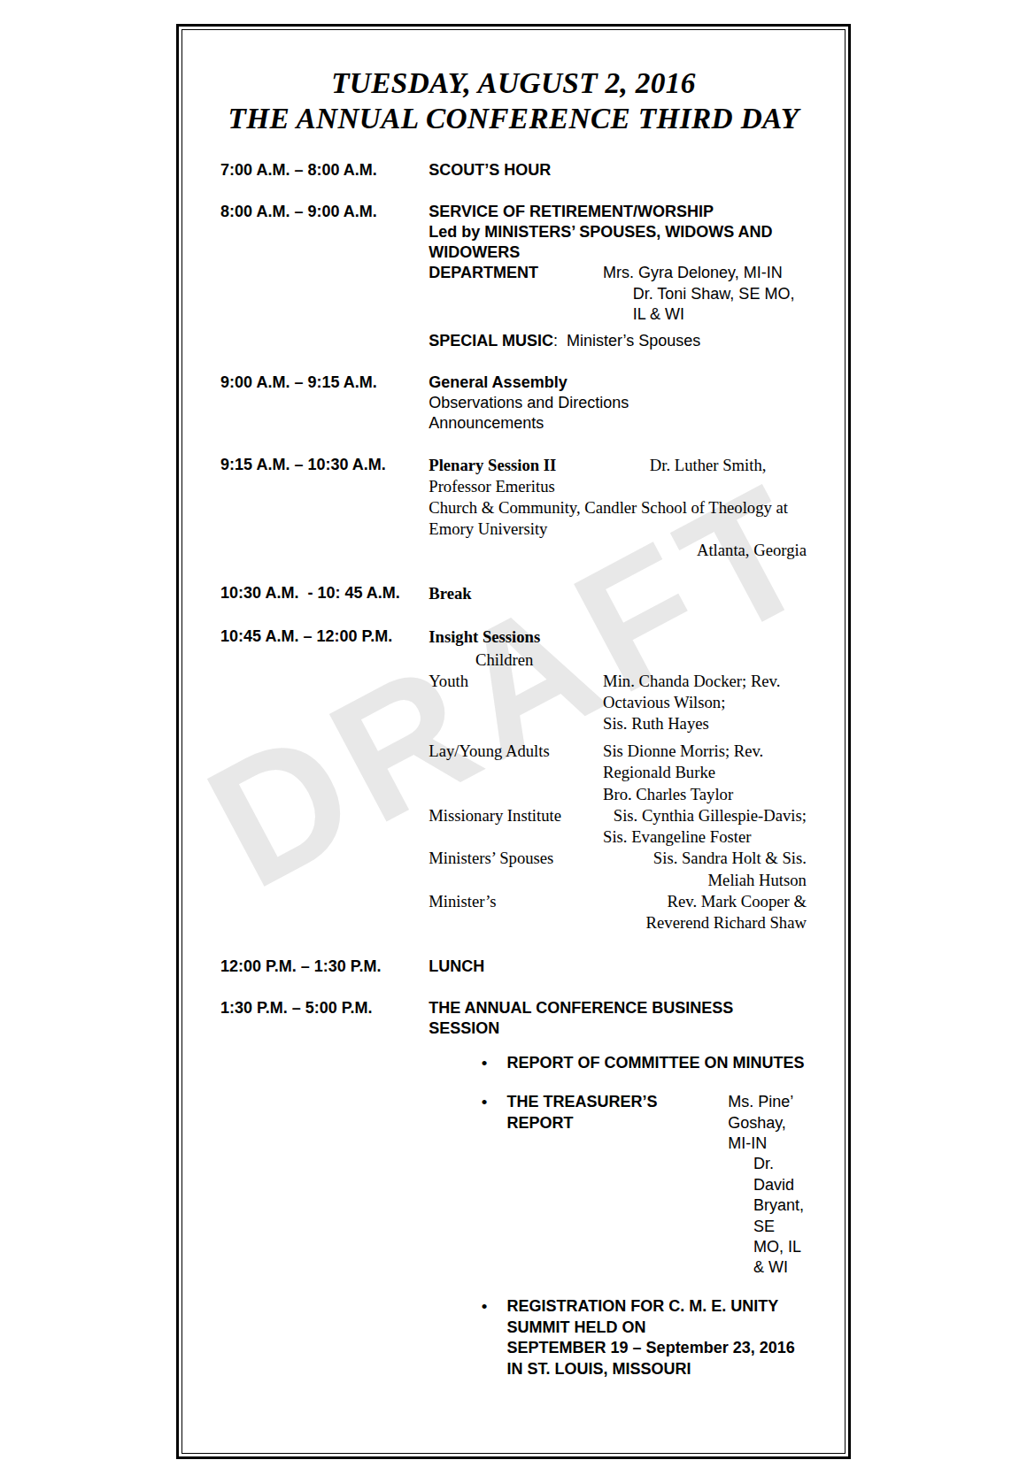DRAFT
TUESDAY, AUGUST 2, 2016
THE ANNUAL CONFERENCE THIRD DAY
| 7:00 A.M. – 8:00 A.M. | SCOUT’S HOUR |
| 8:00 A.M. – 9:00 A.M. | SERVICE OF RETIREMENT/WORSHIP Led by MINISTERS’ SPOUSES, WIDOWS AND WIDOWERS / DEPARTMENT / Mrs. Gyra Deloney, MI-IN / / / Dr. Toni Shaw, SE MO, IL & WI / SPECIAL MUSIC : Minister’s Spouses |
| 9:00 A.M. – 9:15 A.M. | General Assembly Observations and Directions Announcements |
| 9:15 A.M. – 10:30 A.M. | Plenary Session II Dr. Luther Smith, Professor Emeritus Church & Community, Candler School of Theology at Emory University Atlanta, Georgia |
| 10:30 A.M. - 10: 45 A.M. | Break |
| 10:45 A.M. – 12:00 P.M. | Insight Sessions Children / Youth / Min. Chanda Docker; Rev. Octavious Wilson; / / / Sis. Ruth Hayes / / Lay/Young Adults / Sis Dionne Morris; Rev. Regionald Burke / / / Bro. Charles Taylor / / Missionary Institute / Sis. Cynthia Gillespie-Davis; / / / Sis. Evangeline Foster / / Ministers’ Spouses / Sis. Sandra Holt & Sis. Meliah Hutson / / Minister’s / Rev. Mark Cooper & Reverend Richard Shaw / |
| 12:00 P.M. – 1:30 P.M. | LUNCH |
| 1:30 P.M. – 5:00 P.M. | THE ANNUAL CONFERENCE BUSINESS SESSION REPORT OF COMMITTEE ON MINUTES / THE TREASURER’S REPORT / Ms. Pine’ Goshay, MI-IN / / / Dr. David Bryant, SE MO, IL & WI / REGISTRATION FOR C. M. E. UNITY SUMMIT HELD ON SEPTEMBER 19 – September 23, 2016 IN ST. LOUIS, MISSOURI |